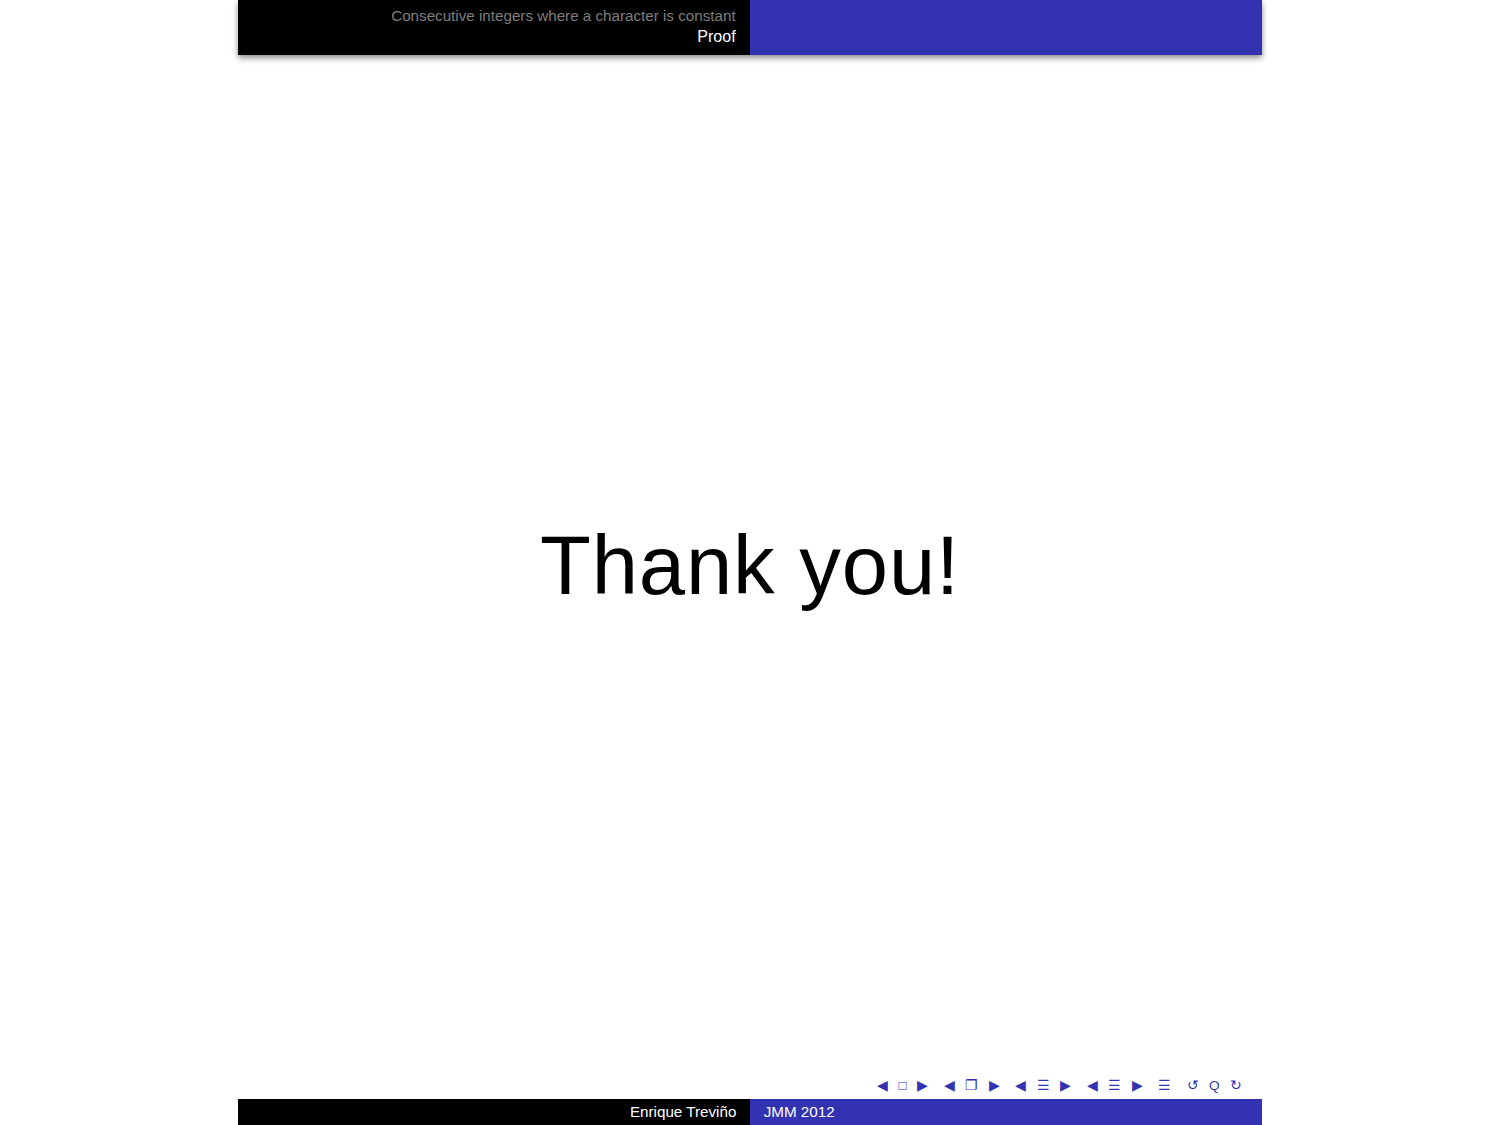Consecutive integers where a character is constant
Proof
Thank you!
◀ □ ▶ ◀ ❐ ▶ ◀ ☰ ▶ ◀ ☰ ▶ ☰ ↺ Q ↻
Enrique Treviño
JMM 2012